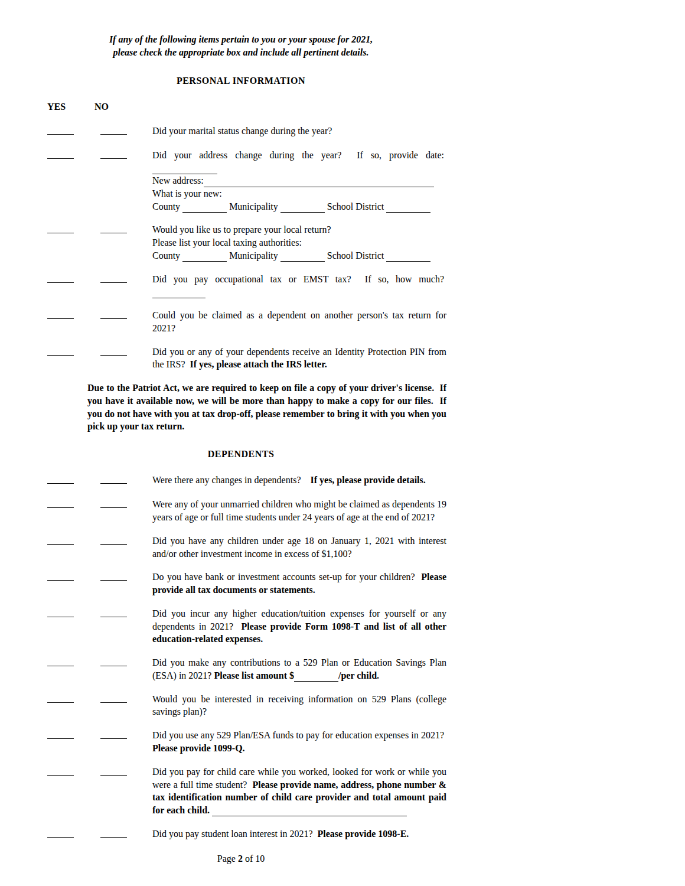If any of the following items pertain to you or your spouse for 2021,
please check the appropriate box and include all pertinent details.
PERSONAL INFORMATION
YES NO
Did your marital status change during the year?
Did your address change during the year? If so, provide date: New address: What is your new: County Municipality School District
Would you like us to prepare your local return? Please list your local taxing authorities: County Municipality School District
Did you pay occupational tax or EMST tax? If so, how much?
Could you be claimed as a dependent on another person's tax return for 2021?
Did you or any of your dependents receive an Identity Protection PIN from the IRS? If yes, please attach the IRS letter.
Due to the Patriot Act, we are required to keep on file a copy of your driver's license. If you have it available now, we will be more than happy to make a copy for our files. If you do not have with you at tax drop-off, please remember to bring it with you when you pick up your tax return.
DEPENDENTS
Were there any changes in dependents? If yes, please provide details.
Were any of your unmarried children who might be claimed as dependents 19 years of age or full time students under 24 years of age at the end of 2021?
Did you have any children under age 18 on January 1, 2021 with interest and/or other investment income in excess of $1,100?
Do you have bank or investment accounts set-up for your children? Please provide all tax documents or statements.
Did you incur any higher education/tuition expenses for yourself or any dependents in 2021? Please provide Form 1098-T and list of all other education-related expenses.
Did you make any contributions to a 529 Plan or Education Savings Plan (ESA) in 2021? Please list amount $ /per child.
Would you be interested in receiving information on 529 Plans (college savings plan)?
Did you use any 529 Plan/ESA funds to pay for education expenses in 2021? Please provide 1099-Q.
Did you pay for child care while you worked, looked for work or while you were a full time student? Please provide name, address, phone number & tax identification number of child care provider and total amount paid for each child.
Did you pay student loan interest in 2021? Please provide 1098-E.
Page 2 of 10